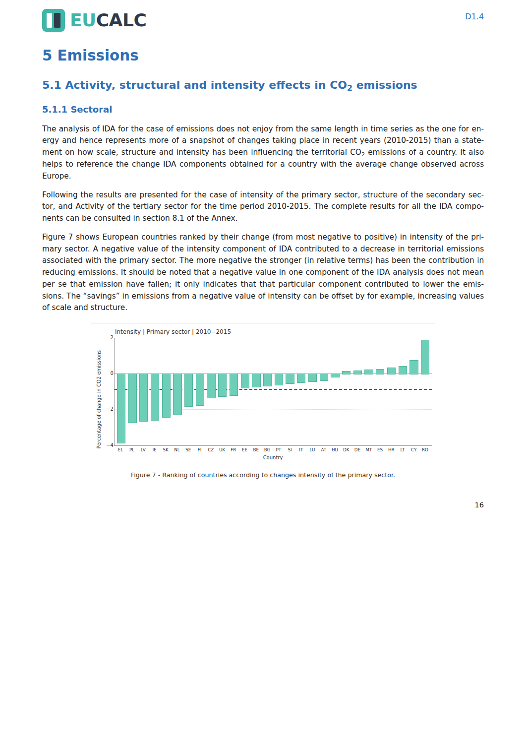EUCALC
D1.4
5 Emissions
5.1 Activity, structural and intensity effects in CO2 emissions
5.1.1 Sectoral
The analysis of IDA for the case of emissions does not enjoy from the same length in time series as the one for energy and hence represents more of a snapshot of changes taking place in recent years (2010-2015) than a statement on how scale, structure and intensity has been influencing the territorial CO2 emissions of a country. It also helps to reference the change IDA components obtained for a country with the average change observed across Europe.
Following the results are presented for the case of intensity of the primary sector, structure of the secondary sector, and Activity of the tertiary sector for the time period 2010-2015. The complete results for all the IDA components can be consulted in section 8.1 of the Annex.
Figure 7 shows European countries ranked by their change (from most negative to positive) in intensity of the primary sector. A negative value of the intensity component of IDA contributed to a decrease in territorial emissions associated with the primary sector. The more negative the stronger (in relative terms) has been the contribution in reducing emissions. It should be noted that a negative value in one component of the IDA analysis does not mean per se that emission have fallen; it only indicates that that particular component contributed to lower the emissions. The “savings” in emissions from a negative value of intensity can be offset by for example, increasing values of scale and structure.
Intensity | Primary sector | 2010−2015
Percentage of change in CO2 emissions
2
0
−2
−4
EL PL LV IE SK NL SE FI CZ UK FR EE BE BG PT SI IT LU AT HU DK DE MT ES HR LT CY RO
Country
Figure 7 - Ranking of countries according to changes intensity of the primary sector.
16